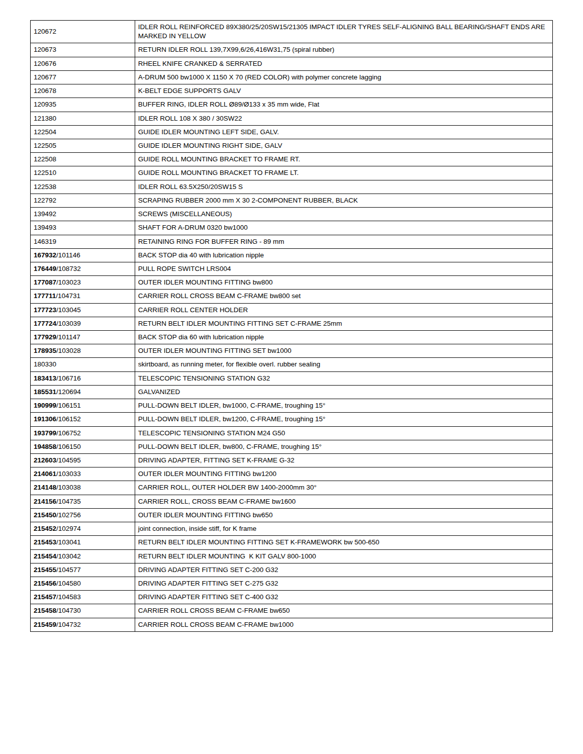| 120672 | IDLER ROLL REINFORCED 89X380/25/20SW15/21305 IMPACT IDLER TYRES SELF-ALIGNING BALL BEARING/SHAFT ENDS ARE MARKED IN YELLOW |
| 120673 | RETURN IDLER ROLL 139,7X99,6/26,416W31,75 (spiral rubber) |
| 120676 | RHEEL KNIFE CRANKED & SERRATED |
| 120677 | A-DRUM 500 bw1000 X 1150 X 70 (RED COLOR) with polymer concrete lagging |
| 120678 | K-BELT EDGE SUPPORTS GALV |
| 120935 | BUFFER RING, IDLER ROLL Ø89/Ø133 x 35 mm wide, Flat |
| 121380 | IDLER ROLL 108 X 380 / 30SW22 |
| 122504 | GUIDE IDLER MOUNTING LEFT SIDE, GALV. |
| 122505 | GUIDE IDLER MOUNTING RIGHT SIDE, GALV |
| 122508 | GUIDE ROLL MOUNTING BRACKET TO FRAME RT. |
| 122510 | GUIDE ROLL MOUNTING BRACKET TO FRAME LT. |
| 122538 | IDLER ROLL 63.5X250/20SW15 S |
| 122792 | SCRAPING RUBBER 2000 mm X 30 2-COMPONENT RUBBER, BLACK |
| 139492 | SCREWS (MISCELLANEOUS) |
| 139493 | SHAFT FOR A-DRUM 0320 bw1000 |
| 146319 | RETAINING RING FOR BUFFER RING - 89 mm |
| 167932 /101146 | BACK STOP dia 40 with lubrication nipple |
| 176449 /108732 | PULL ROPE SWITCH LRS004 |
| 177087 /103023 | OUTER IDLER MOUNTING FITTING bw800 |
| 177711 /104731 | CARRIER ROLL CROSS BEAM C-FRAME bw800 set |
| 177723 /103045 | CARRIER ROLL CENTER HOLDER |
| 177724 /103039 | RETURN BELT IDLER MOUNTING FITTING SET C-FRAME 25mm |
| 177929 /101147 | BACK STOP dia 60 with lubrication nipple |
| 178935 /103028 | OUTER IDLER MOUNTING FITTING SET bw1000 |
| 180330 | skirtboard, as running meter, for flexible overl. rubber sealing |
| 183413 /106716 | TELESCOPIC TENSIONING STATION G32 |
| 185531 /120694 | GALVANIZED |
| 190999 /106151 | PULL-DOWN BELT IDLER, bw1000, C-FRAME, troughing 15° |
| 191306 /106152 | PULL-DOWN BELT IDLER, bw1200, C-FRAME, troughing 15° |
| 193799 /106752 | TELESCOPIC TENSIONING STATION M24 G50 |
| 194858 /106150 | PULL-DOWN BELT IDLER, bw800, C-FRAME, troughing 15° |
| 212603 /104595 | DRIVING ADAPTER, FITTING SET K-FRAME G-32 |
| 214061 /103033 | OUTER IDLER MOUNTING FITTING bw1200 |
| 214148 /103038 | CARRIER ROLL, OUTER HOLDER BW 1400-2000mm 30° |
| 214156 /104735 | CARRIER ROLL, CROSS BEAM C-FRAME bw1600 |
| 215450 /102756 | OUTER IDLER MOUNTING FITTING bw650 |
| 215452 /102974 | joint connection, inside stiff, for K frame |
| 215453 /103041 | RETURN BELT IDLER MOUNTING FITTING SET K-FRAMEWORK bw 500-650 |
| 215454 /103042 | RETURN BELT IDLER MOUNTING K KIT GALV 800-1000 |
| 215455 /104577 | DRIVING ADAPTER FITTING SET C-200 G32 |
| 215456 /104580 | DRIVING ADAPTER FITTING SET C-275 G32 |
| 215457 /104583 | DRIVING ADAPTER FITTING SET C-400 G32 |
| 215458 /104730 | CARRIER ROLL CROSS BEAM C-FRAME bw650 |
| 215459 /104732 | CARRIER ROLL CROSS BEAM C-FRAME bw1000 |